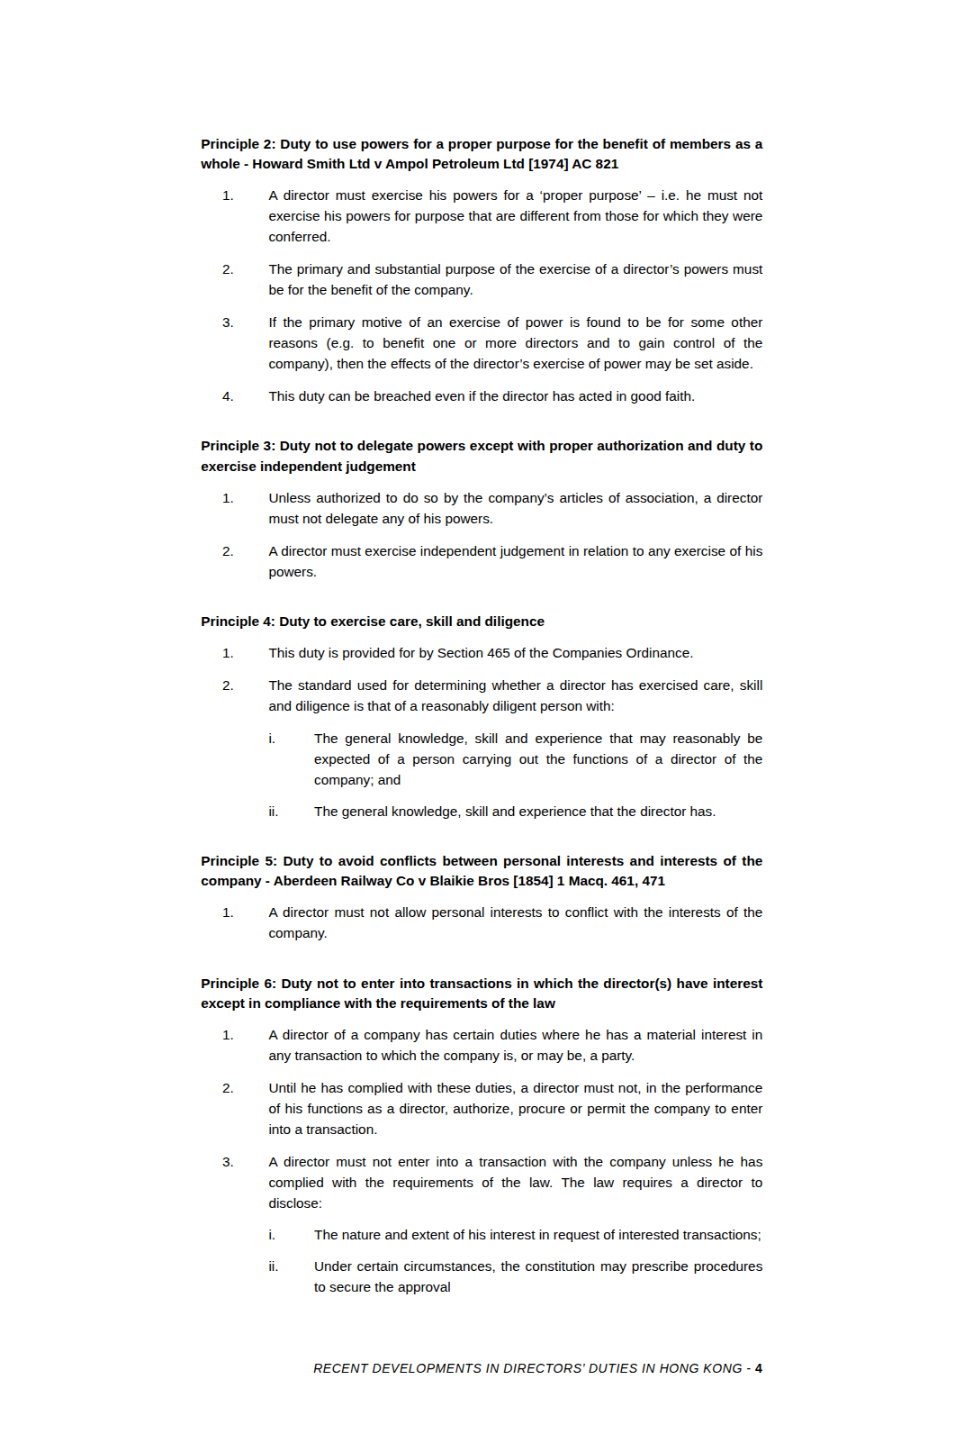Principle 2: Duty to use powers for a proper purpose for the benefit of members as a whole - Howard Smith Ltd v Ampol Petroleum Ltd [1974] AC 821
A director must exercise his powers for a ‘proper purpose’ – i.e. he must not exercise his powers for purpose that are different from those for which they were conferred.
The primary and substantial purpose of the exercise of a director’s powers must be for the benefit of the company.
If the primary motive of an exercise of power is found to be for some other reasons (e.g. to benefit one or more directors and to gain control of the company), then the effects of the director’s exercise of power may be set aside.
This duty can be breached even if the director has acted in good faith.
Principle 3: Duty not to delegate powers except with proper authorization and duty to exercise independent judgement
Unless authorized to do so by the company’s articles of association, a director must not delegate any of his powers.
A director must exercise independent judgement in relation to any exercise of his powers.
Principle 4: Duty to exercise care, skill and diligence
This duty is provided for by Section 465 of the Companies Ordinance.
The standard used for determining whether a director has exercised care, skill and diligence is that of a reasonably diligent person with:
The general knowledge, skill and experience that may reasonably be expected of a person carrying out the functions of a director of the company; and
The general knowledge, skill and experience that the director has.
Principle 5: Duty to avoid conflicts between personal interests and interests of the company - Aberdeen Railway Co v Blaikie Bros [1854] 1 Macq. 461, 471
A director must not allow personal interests to conflict with the interests of the company.
Principle 6: Duty not to enter into transactions in which the director(s) have interest except in compliance with the requirements of the law
A director of a company has certain duties where he has a material interest in any transaction to which the company is, or may be, a party.
Until he has complied with these duties, a director must not, in the performance of his functions as a director, authorize, procure or permit the company to enter into a transaction.
A director must not enter into a transaction with the company unless he has complied with the requirements of the law. The law requires a director to disclose:
The nature and extent of his interest in request of interested transactions;
Under certain circumstances, the constitution may prescribe procedures to secure the approval
RECENT DEVELOPMENTS IN DIRECTORS’ DUTIES IN HONG KONG - 4